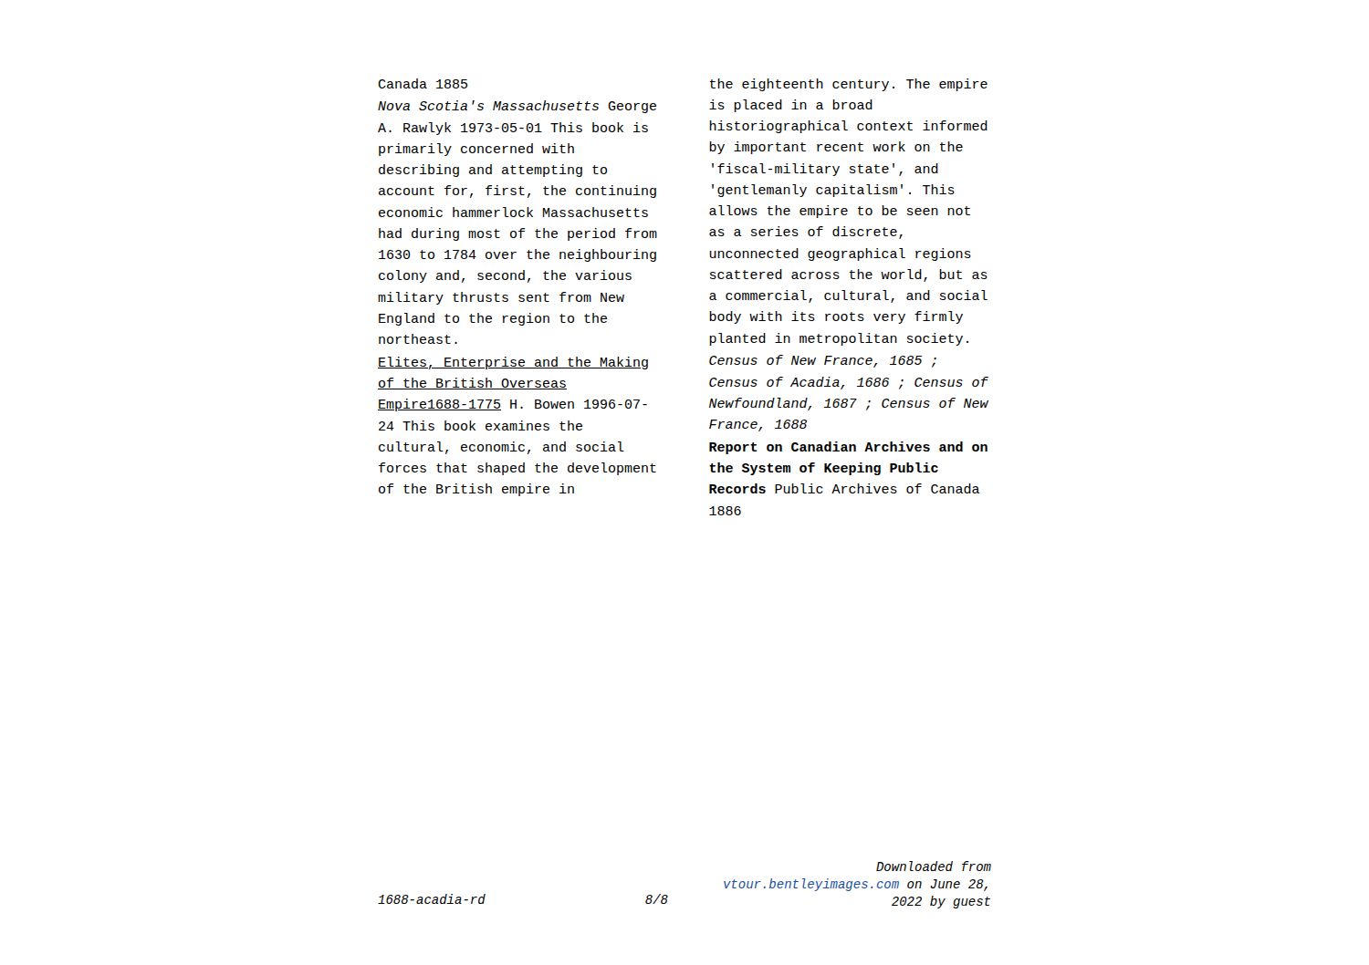Canada 1885
Nova Scotia's Massachusetts George A. Rawlyk 1973-05-01 This book is primarily concerned with describing and attempting to account for, first, the continuing economic hammerlock Massachusetts had during most of the period from 1630 to 1784 over the neighbouring colony and, second, the various military thrusts sent from New England to the region to the northeast.
Elites, Enterprise and the Making of the British Overseas Empire1688-1775 H. Bowen 1996-07-24 This book examines the cultural, economic, and social forces that shaped the development of the British empire in
the eighteenth century. The empire is placed in a broad historiographical context informed by important recent work on the 'fiscal-military state', and 'gentlemanly capitalism'. This allows the empire to be seen not as a series of discrete, unconnected geographical regions scattered across the world, but as a commercial, cultural, and social body with its roots very firmly planted in metropolitan society.
Census of New France, 1685 ; Census of Acadia, 1686 ; Census of Newfoundland, 1687 ; Census of New France, 1688
Report on Canadian Archives and on the System of Keeping Public Records Public Archives of Canada 1886
1688-acadia-rd
8/8
Downloaded from
vtour.bentleyimages.com on June 28,
2022 by guest